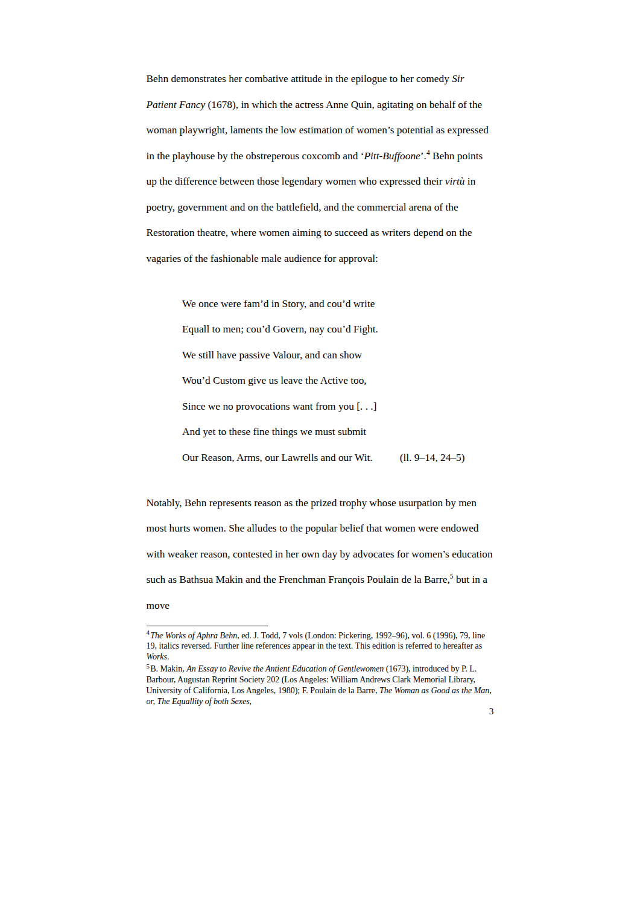Behn demonstrates her combative attitude in the epilogue to her comedy Sir Patient Fancy (1678), in which the actress Anne Quin, agitating on behalf of the woman playwright, laments the low estimation of women’s potential as expressed in the playhouse by the obstreperous coxcomb and ‘Pitt-Buffoone’.4 Behn points up the difference between those legendary women who expressed their virtù in poetry, government and on the battlefield, and the commercial arena of the Restoration theatre, where women aiming to succeed as writers depend on the vagaries of the fashionable male audience for approval:
We once were fam’d in Story, and cou’d write
Equall to men; cou’d Govern, nay cou’d Fight.
We still have passive Valour, and can show
Wou’d Custom give us leave the Active too,
Since we no provocations want from you [. . .]
And yet to these fine things we must submit
Our Reason, Arms, our Lawrells and our Wit.(ll. 9–14, 24–5)
Notably, Behn represents reason as the prized trophy whose usurpation by men most hurts women. She alludes to the popular belief that women were endowed with weaker reason, contested in her own day by advocates for women’s education such as Bathsua Makin and the Frenchman François Poulain de la Barre,5 but in a move
4 The Works of Aphra Behn, ed. J. Todd, 7 vols (London: Pickering, 1992–96), vol. 6 (1996), 79, line 19, italics reversed. Further line references appear in the text. This edition is referred to hereafter as Works.
5 B. Makin, An Essay to Revive the Antient Education of Gentlewomen (1673), introduced by P. L. Barbour, Augustan Reprint Society 202 (Los Angeles: William Andrews Clark Memorial Library, University of California, Los Angeles, 1980); F. Poulain de la Barre, The Woman as Good as the Man, or, The Equallity of both Sexes,
3